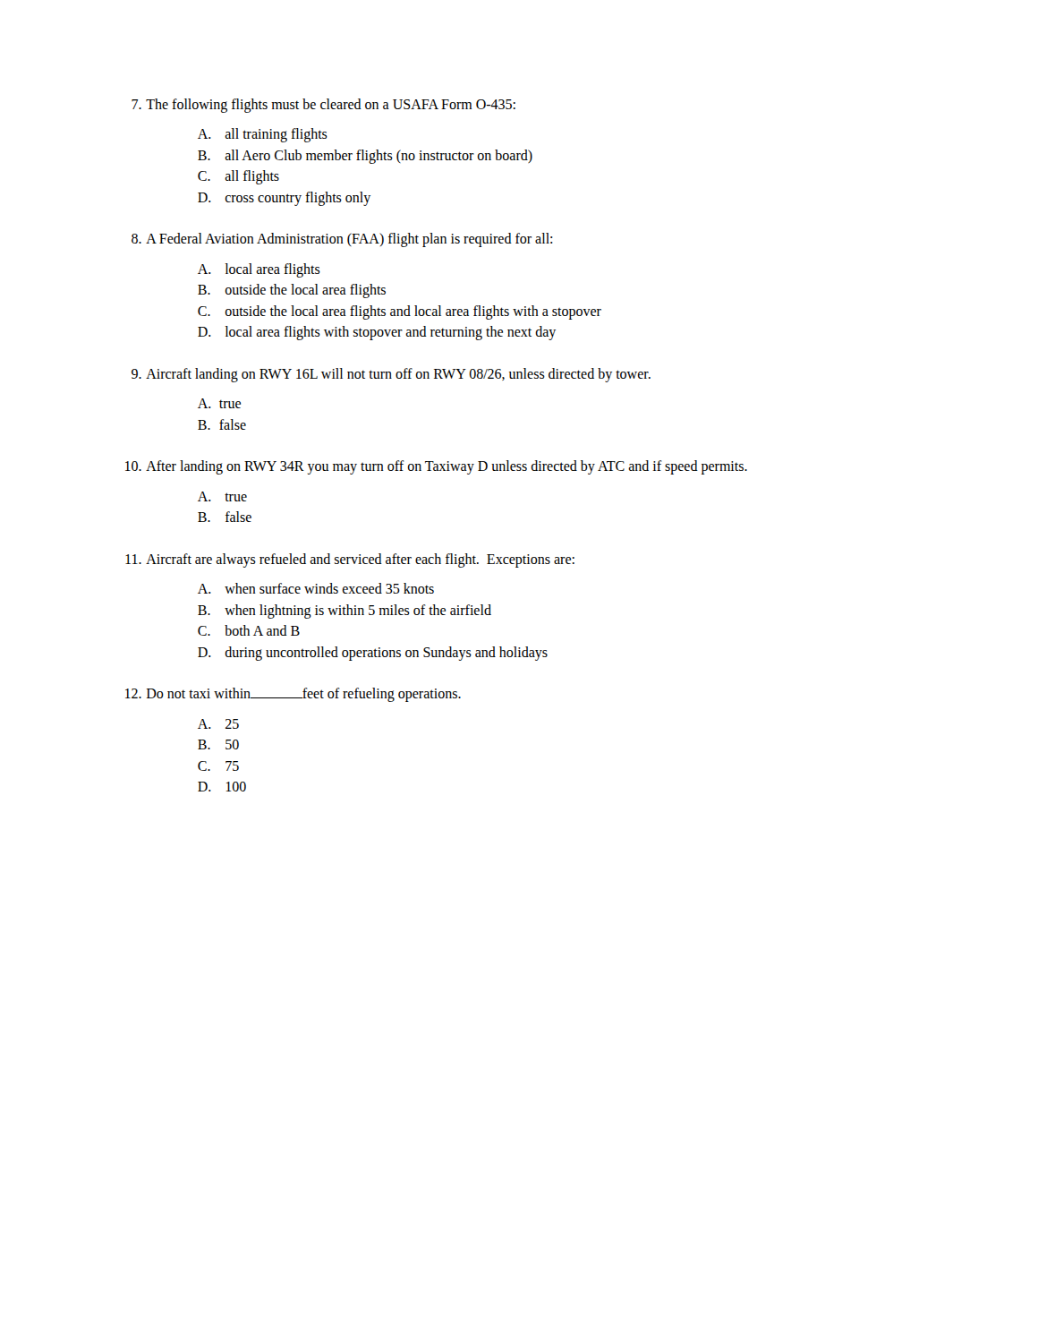7. The following flights must be cleared on a USAFA Form O-435:
A. all training flights
B. all Aero Club member flights (no instructor on board)
C. all flights
D. cross country flights only
8. A Federal Aviation Administration (FAA) flight plan is required for all:
A. local area flights
B. outside the local area flights
C. outside the local area flights and local area flights with a stopover
D. local area flights with stopover and returning the next day
9. Aircraft landing on RWY 16L will not turn off on RWY 08/26, unless directed by tower.
A. true
B. false
10. After landing on RWY 34R you may turn off on Taxiway D unless directed by ATC and if speed permits.
A. true
B. false
11. Aircraft are always refueled and serviced after each flight. Exceptions are:
A. when surface winds exceed 35 knots
B. when lightning is within 5 miles of the airfield
C. both A and B
D. during uncontrolled operations on Sundays and holidays
12. Do not taxi within feet of refueling operations.
A. 25
B. 50
C. 75
D. 100